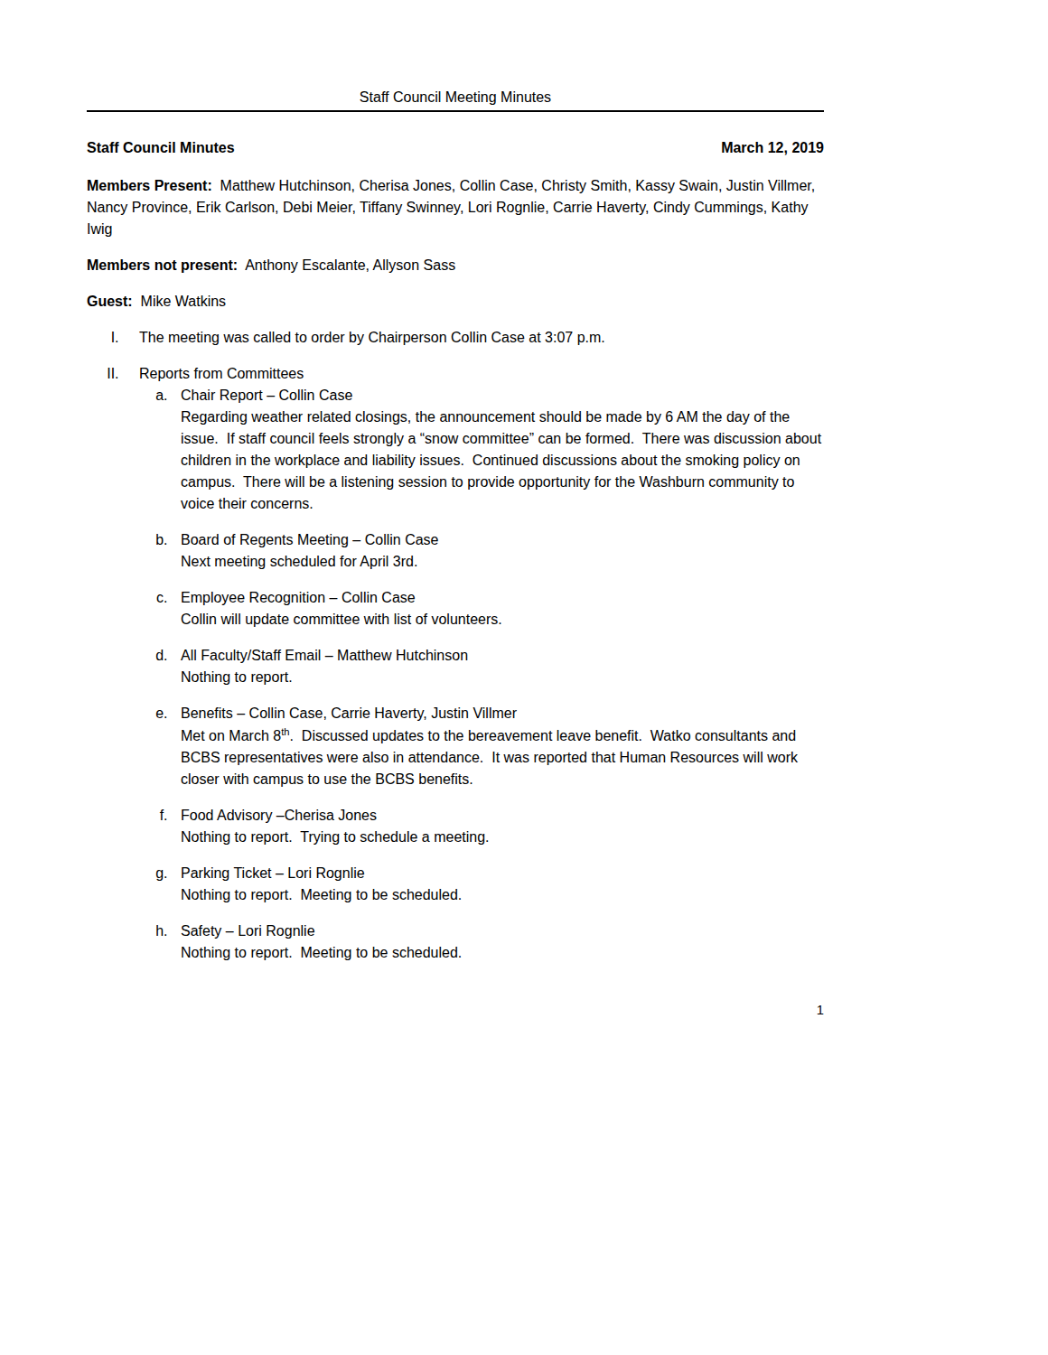Staff Council Meeting Minutes
Staff Council Minutes March 12, 2019
Members Present: Matthew Hutchinson, Cherisa Jones, Collin Case, Christy Smith, Kassy Swain, Justin Villmer, Nancy Province, Erik Carlson, Debi Meier, Tiffany Swinney, Lori Rognlie, Carrie Haverty, Cindy Cummings, Kathy Iwig
Members not present: Anthony Escalante, Allyson Sass
Guest: Mike Watkins
The meeting was called to order by Chairperson Collin Case at 3:07 p.m.
Reports from Committees
Chair Report – Collin Case Regarding weather related closings, the announcement should be made by 6 AM the day of the issue. If staff council feels strongly a “snow committee” can be formed. There was discussion about children in the workplace and liability issues. Continued discussions about the smoking policy on campus. There will be a listening session to provide opportunity for the Washburn community to voice their concerns.
Board of Regents Meeting – Collin Case Next meeting scheduled for April 3rd.
Employee Recognition – Collin Case Collin will update committee with list of volunteers.
All Faculty/Staff Email – Matthew Hutchinson Nothing to report.
Benefits – Collin Case, Carrie Haverty, Justin Villmer Met on March 8th. Discussed updates to the bereavement leave benefit. Watko consultants and BCBS representatives were also in attendance. It was reported that Human Resources will work closer with campus to use the BCBS benefits.
Food Advisory –Cherisa Jones Nothing to report. Trying to schedule a meeting.
Parking Ticket – Lori Rognlie Nothing to report. Meeting to be scheduled.
Safety – Lori Rognlie Nothing to report. Meeting to be scheduled.
1